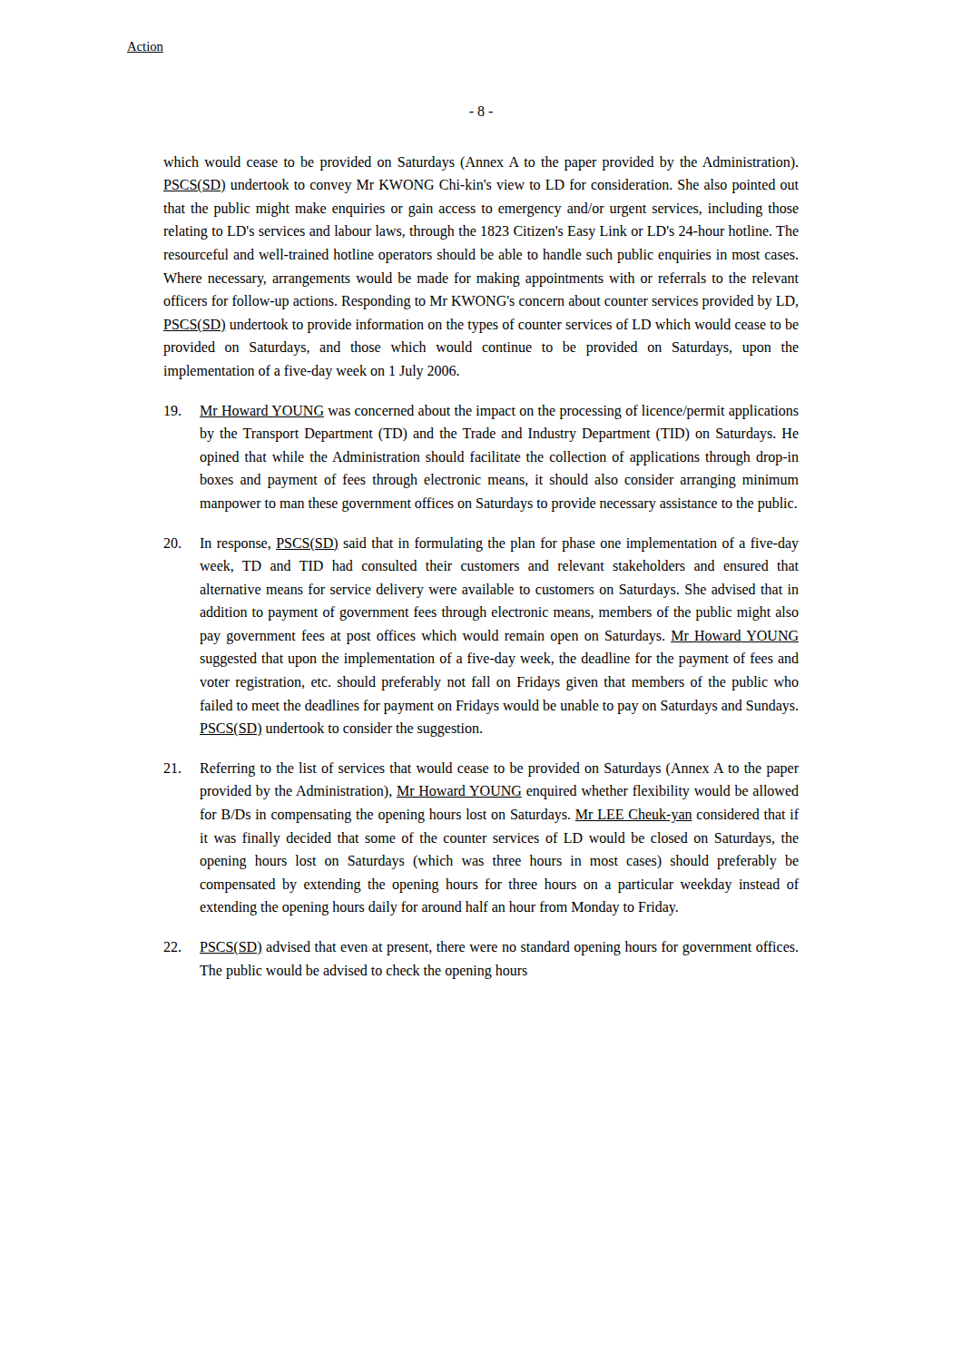Action
- 8 -
which would cease to be provided on Saturdays (Annex A to the paper provided by the Administration). PSCS(SD) undertook to convey Mr KWONG Chi-kin's view to LD for consideration. She also pointed out that the public might make enquiries or gain access to emergency and/or urgent services, including those relating to LD's services and labour laws, through the 1823 Citizen's Easy Link or LD's 24-hour hotline. The resourceful and well-trained hotline operators should be able to handle such public enquiries in most cases. Where necessary, arrangements would be made for making appointments with or referrals to the relevant officers for follow-up actions. Responding to Mr KWONG's concern about counter services provided by LD, PSCS(SD) undertook to provide information on the types of counter services of LD which would cease to be provided on Saturdays, and those which would continue to be provided on Saturdays, upon the implementation of a five-day week on 1 July 2006.
19.
Mr Howard YOUNG was concerned about the impact on the processing of licence/permit applications by the Transport Department (TD) and the Trade and Industry Department (TID) on Saturdays. He opined that while the Administration should facilitate the collection of applications through drop-in boxes and payment of fees through electronic means, it should also consider arranging minimum manpower to man these government offices on Saturdays to provide necessary assistance to the public.
20.
In response, PSCS(SD) said that in formulating the plan for phase one implementation of a five-day week, TD and TID had consulted their customers and relevant stakeholders and ensured that alternative means for service delivery were available to customers on Saturdays. She advised that in addition to payment of government fees through electronic means, members of the public might also pay government fees at post offices which would remain open on Saturdays. Mr Howard YOUNG suggested that upon the implementation of a five-day week, the deadline for the payment of fees and voter registration, etc. should preferably not fall on Fridays given that members of the public who failed to meet the deadlines for payment on Fridays would be unable to pay on Saturdays and Sundays. PSCS(SD) undertook to consider the suggestion.
21.
Referring to the list of services that would cease to be provided on Saturdays (Annex A to the paper provided by the Administration), Mr Howard YOUNG enquired whether flexibility would be allowed for B/Ds in compensating the opening hours lost on Saturdays. Mr LEE Cheuk-yan considered that if it was finally decided that some of the counter services of LD would be closed on Saturdays, the opening hours lost on Saturdays (which was three hours in most cases) should preferably be compensated by extending the opening hours for three hours on a particular weekday instead of extending the opening hours daily for around half an hour from Monday to Friday.
22.
PSCS(SD) advised that even at present, there were no standard opening hours for government offices. The public would be advised to check the opening hours